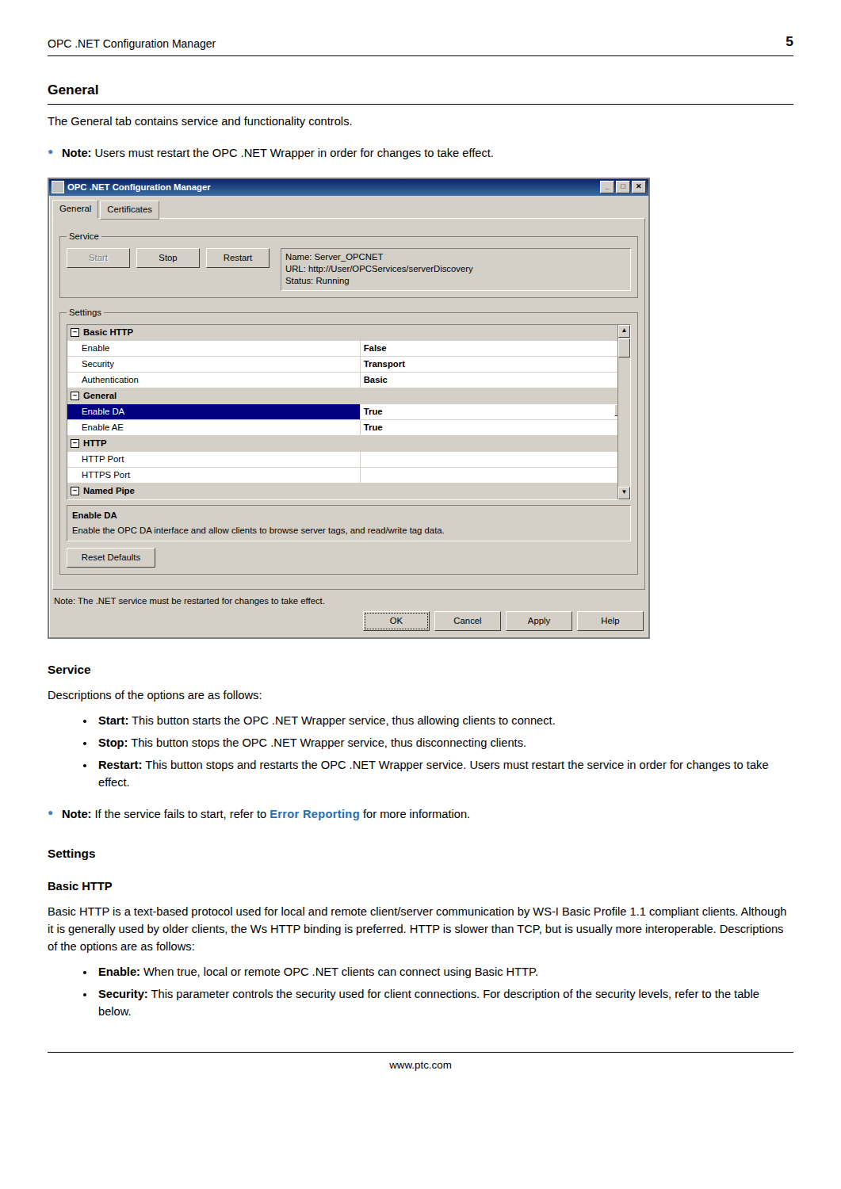OPC .NET Configuration Manager
5
General
The General tab contains service and functionality controls.
Note: Users must restart the OPC .NET Wrapper in order for changes to take effect.
OPC .NET Configuration Manager
_
□
✕
General
Certificates
Service
Start
Stop
Restart
Name: Server_OPCNET
URL: http://User/OPCServices/serverDiscovery
Status: Running
Settings
| − Basic HTTP | |
| Enable | False |
| Security | Transport |
| Authentication | Basic |
| − General | |
| Enable DA | True ▼ |
| Enable AE | True |
| − HTTP | |
| HTTP Port | |
| HTTPS Port | |
| − Named Pipe | |
▲
▼
Enable DA
Enable the OPC DA interface and allow clients to browse server tags, and read/write tag data.
Reset Defaults
Note: The .NET service must be restarted for changes to take effect.
OK
Cancel
Apply
Help
Service
Descriptions of the options are as follows:
Start: This button starts the OPC .NET Wrapper service, thus allowing clients to connect.
Stop: This button stops the OPC .NET Wrapper service, thus disconnecting clients.
Restart: This button stops and restarts the OPC .NET Wrapper service. Users must restart the service in order for changes to take effect.
Note: If the service fails to start, refer to Error Reporting for more information.
Settings
Basic HTTP
Basic HTTP is a text-based protocol used for local and remote client/server communication by WS-I Basic Profile 1.1 compliant clients. Although it is generally used by older clients, the Ws HTTP binding is preferred. HTTP is slower than TCP, but is usually more interoperable. Descriptions of the options are as follows:
Enable: When true, local or remote OPC .NET clients can connect using Basic HTTP.
Security: This parameter controls the security used for client connections. For description of the security levels, refer to the table below.
www.ptc.com